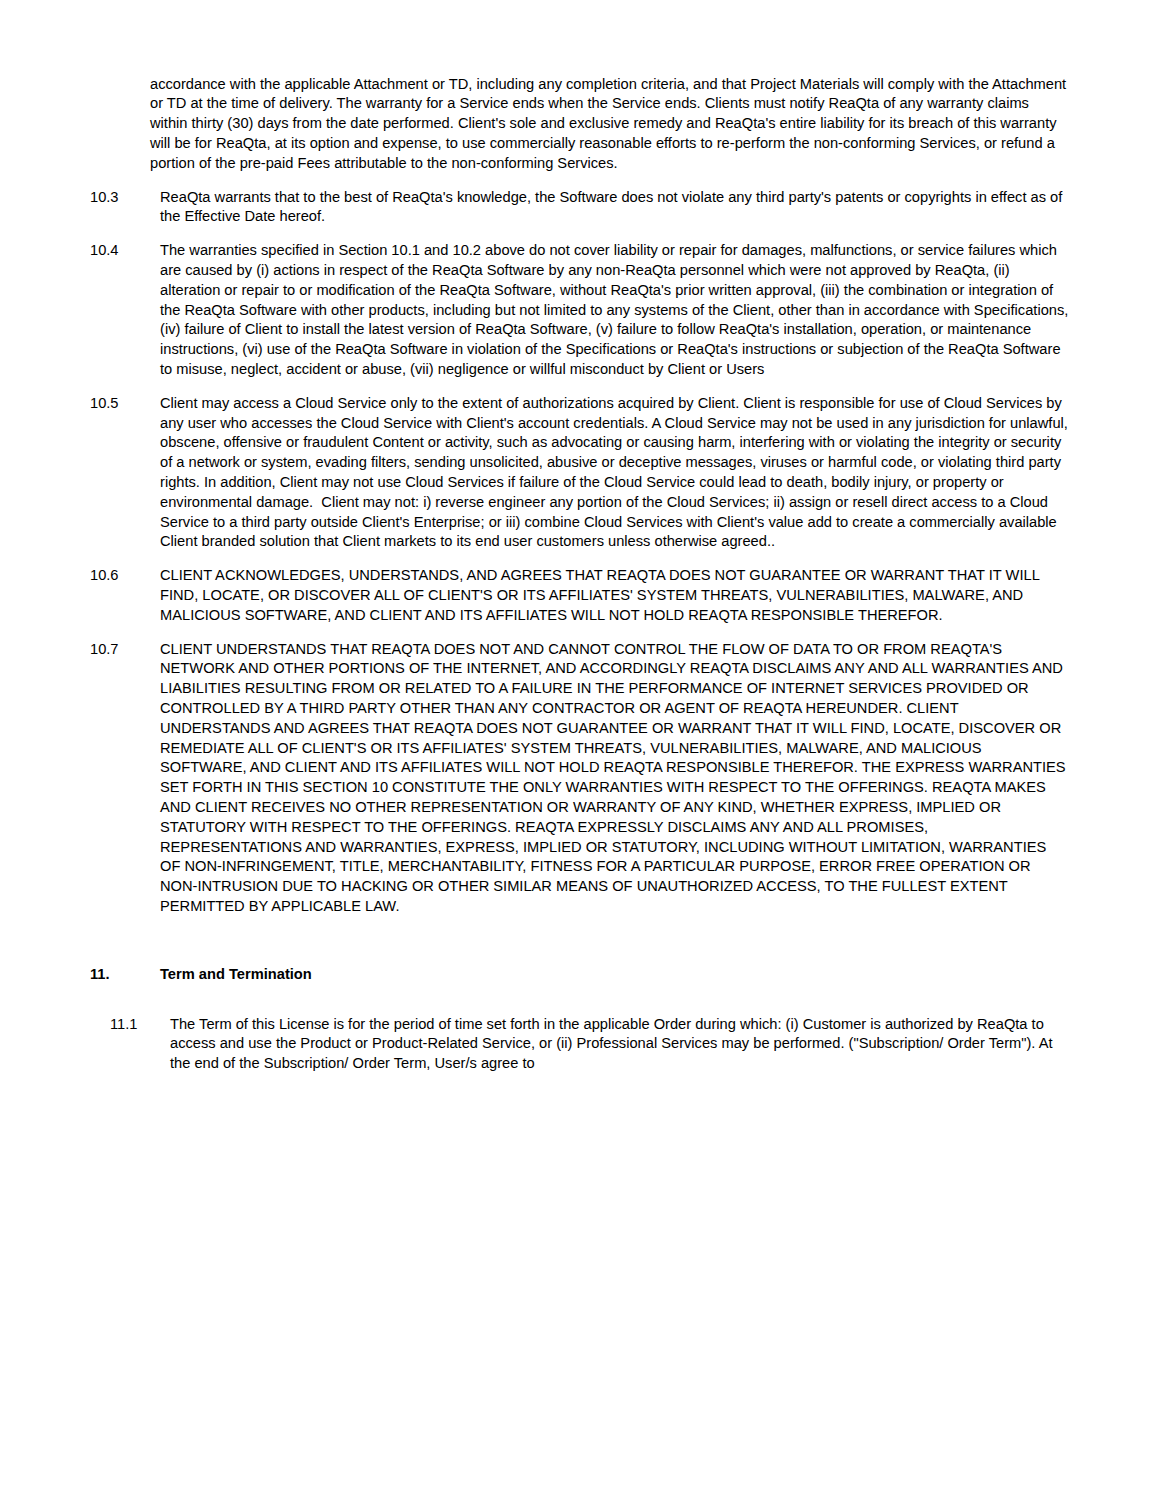accordance with the applicable Attachment or TD, including any completion criteria, and that Project Materials will comply with the Attachment or TD at the time of delivery. The warranty for a Service ends when the Service ends. Clients must notify ReaQta of any warranty claims within thirty (30) days from the date performed. Client's sole and exclusive remedy and ReaQta's entire liability for its breach of this warranty will be for ReaQta, at its option and expense, to use commercially reasonable efforts to re-perform the non-conforming Services, or refund a portion of the pre-paid Fees attributable to the non-conforming Services.
10.3
ReaQta warrants that to the best of ReaQta's knowledge, the Software does not violate any third party's patents or copyrights in effect as of the Effective Date hereof.
10.4
The warranties specified in Section 10.1 and 10.2 above do not cover liability or repair for damages, malfunctions, or service failures which are caused by (i) actions in respect of the ReaQta Software by any non-ReaQta personnel which were not approved by ReaQta, (ii) alteration or repair to or modification of the ReaQta Software, without ReaQta's prior written approval, (iii) the combination or integration of the ReaQta Software with other products, including but not limited to any systems of the Client, other than in accordance with Specifications, (iv) failure of Client to install the latest version of ReaQta Software, (v) failure to follow ReaQta's installation, operation, or maintenance instructions, (vi) use of the ReaQta Software in violation of the Specifications or ReaQta's instructions or subjection of the ReaQta Software to misuse, neglect, accident or abuse, (vii) negligence or willful misconduct by Client or Users
10.5
Client may access a Cloud Service only to the extent of authorizations acquired by Client. Client is responsible for use of Cloud Services by any user who accesses the Cloud Service with Client's account credentials. A Cloud Service may not be used in any jurisdiction for unlawful, obscene, offensive or fraudulent Content or activity, such as advocating or causing harm, interfering with or violating the integrity or security of a network or system, evading filters, sending unsolicited, abusive or deceptive messages, viruses or harmful code, or violating third party rights. In addition, Client may not use Cloud Services if failure of the Cloud Service could lead to death, bodily injury, or property or environmental damage. Client may not: i) reverse engineer any portion of the Cloud Services; ii) assign or resell direct access to a Cloud Service to a third party outside Client's Enterprise; or iii) combine Cloud Services with Client's value add to create a commercially available Client branded solution that Client markets to its end user customers unless otherwise agreed..
10.6
CLIENT ACKNOWLEDGES, UNDERSTANDS, AND AGREES THAT REAQTA DOES NOT GUARANTEE OR WARRANT THAT IT WILL FIND, LOCATE, OR DISCOVER ALL OF CLIENT'S OR ITS AFFILIATES' SYSTEM THREATS, VULNERABILITIES, MALWARE, AND MALICIOUS SOFTWARE, AND CLIENT AND ITS AFFILIATES WILL NOT HOLD REAQTA RESPONSIBLE THEREFOR.
10.7
CLIENT UNDERSTANDS THAT REAQTA DOES NOT AND CANNOT CONTROL THE FLOW OF DATA TO OR FROM REAQTA'S NETWORK AND OTHER PORTIONS OF THE INTERNET, AND ACCORDINGLY REAQTA DISCLAIMS ANY AND ALL WARRANTIES AND LIABILITIES RESULTING FROM OR RELATED TO A FAILURE IN THE PERFORMANCE OF INTERNET SERVICES PROVIDED OR CONTROLLED BY A THIRD PARTY OTHER THAN ANY CONTRACTOR OR AGENT OF REAQTA HEREUNDER. CLIENT UNDERSTANDS AND AGREES THAT REAQTA DOES NOT GUARANTEE OR WARRANT THAT IT WILL FIND, LOCATE, DISCOVER OR REMEDIATE ALL OF CLIENT'S OR ITS AFFILIATES' SYSTEM THREATS, VULNERABILITIES, MALWARE, AND MALICIOUS SOFTWARE, AND CLIENT AND ITS AFFILIATES WILL NOT HOLD REAQTA RESPONSIBLE THEREFOR. THE EXPRESS WARRANTIES SET FORTH IN THIS SECTION 10 CONSTITUTE THE ONLY WARRANTIES WITH RESPECT TO THE OFFERINGS. REAQTA MAKES AND CLIENT RECEIVES NO OTHER REPRESENTATION OR WARRANTY OF ANY KIND, WHETHER EXPRESS, IMPLIED OR STATUTORY WITH RESPECT TO THE OFFERINGS. REAQTA EXPRESSLY DISCLAIMS ANY AND ALL PROMISES, REPRESENTATIONS AND WARRANTIES, EXPRESS, IMPLIED OR STATUTORY, INCLUDING WITHOUT LIMITATION, WARRANTIES OF NON-INFRINGEMENT, TITLE, MERCHANTABILITY, FITNESS FOR A PARTICULAR PURPOSE, ERROR FREE OPERATION OR NON-INTRUSION DUE TO HACKING OR OTHER SIMILAR MEANS OF UNAUTHORIZED ACCESS, TO THE FULLEST EXTENT PERMITTED BY APPLICABLE LAW.
11.
Term and Termination
11.1
The Term of this License is for the period of time set forth in the applicable Order during which: (i) Customer is authorized by ReaQta to access and use the Product or Product-Related Service, or (ii) Professional Services may be performed. ("Subscription/ Order Term"). At the end of the Subscription/ Order Term, User/s agree to